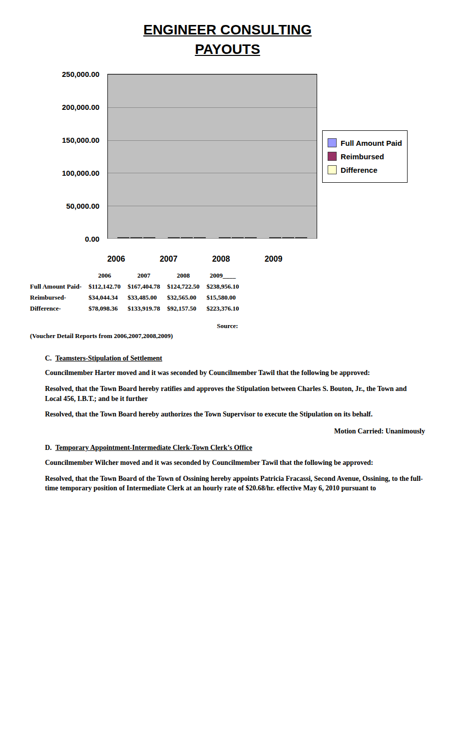ENGINEER CONSULTING
PAYOUTS
250,000.00 200,000.00 150,000.00 100,000.00 50,000.00 0.00
Full Amount Paid
Reimbursed
Difference
2006 2007 2008 2009
| | 2006 | 2007 | 2008 | 2009____ |
| --- | --- | --- | --- | --- |
| Full Amount Paid- | $112,142.70 | $167,404.78 | $124,722.50 | $238,956.10 |
| Reimbursed- | $34,044.34 | $33,485.00 | $32,565.00 | $15,580.00 |
| Difference- | $78,098.36 | $133,919.78 | $92,157.50 | $223,376.10 |
Source:
(Voucher Detail Reports from 2006,2007,2008,2009)
C. Teamsters-Stipulation of Settlement
Councilmember Harter moved and it was seconded by Councilmember Tawil that the following be approved:
Resolved, that the Town Board hereby ratifies and approves the Stipulation between Charles S. Bouton, Jr., the Town and Local 456, I.B.T.; and be it further
Resolved, that the Town Board hereby authorizes the Town Supervisor to execute the Stipulation on its behalf.
Motion Carried: Unanimously
D. Temporary Appointment-Intermediate Clerk-Town Clerk’s Office
Councilmember Wilcher moved and it was seconded by Councilmember Tawil that the following be approved:
Resolved, that the Town Board of the Town of Ossining hereby appoints Patricia Fracassi, Second Avenue, Ossining, to the full-time temporary position of Intermediate Clerk at an hourly rate of $20.68/hr. effective May 6, 2010 pursuant to